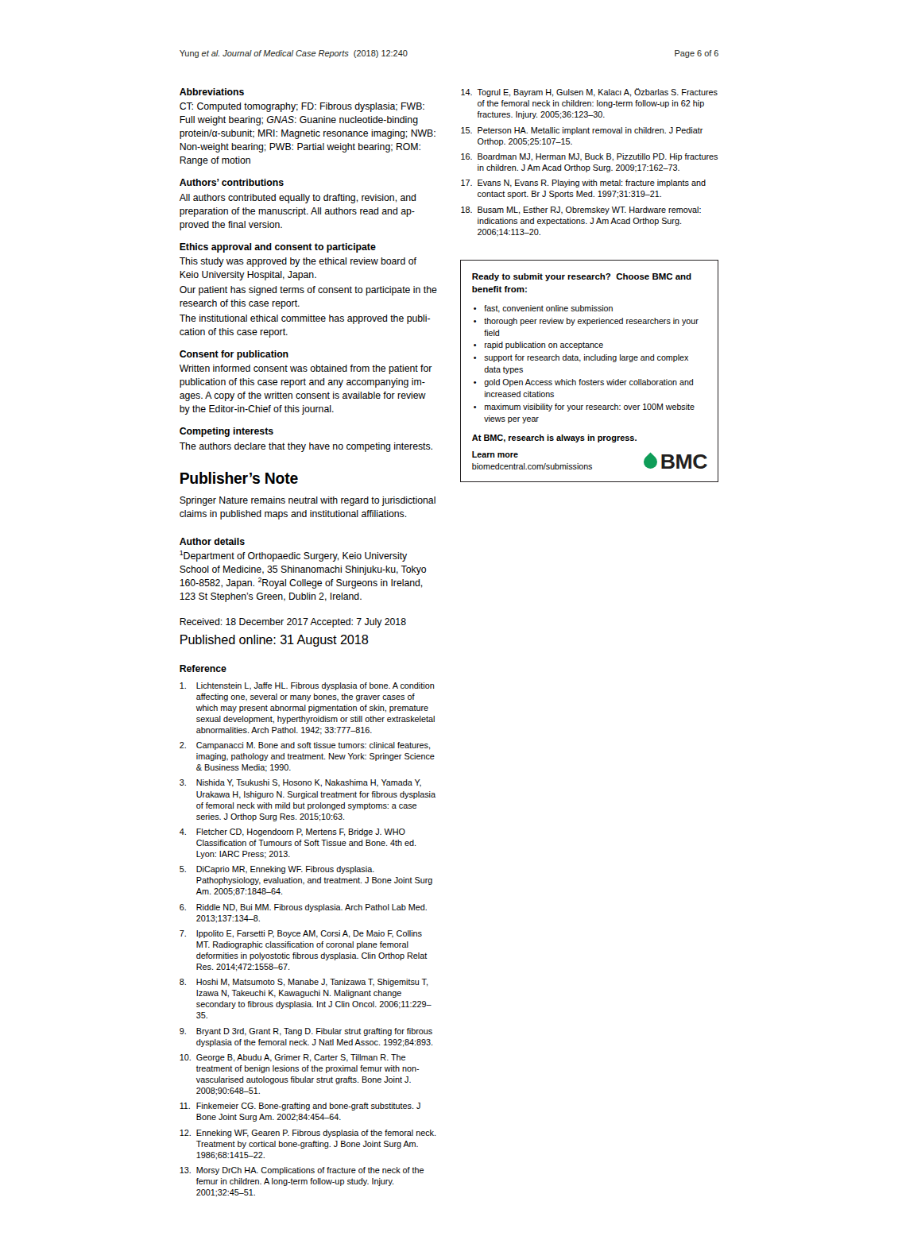Yung et al. Journal of Medical Case Reports (2018) 12:240
Page 6 of 6
Abbreviations
CT: Computed tomography; FD: Fibrous dysplasia; FWB: Full weight bearing; GNAS: Guanine nucleotide-binding protein/α-subunit; MRI: Magnetic resonance imaging; NWB: Non-weight bearing; PWB: Partial weight bearing; ROM: Range of motion
Authors’ contributions
All authors contributed equally to drafting, revision, and preparation of the manuscript. All authors read and approved the final version.
Ethics approval and consent to participate
This study was approved by the ethical review board of Keio University Hospital, Japan.
Our patient has signed terms of consent to participate in the research of this case report.
The institutional ethical committee has approved the publication of this case report.
Consent for publication
Written informed consent was obtained from the patient for publication of this case report and any accompanying images. A copy of the written consent is available for review by the Editor-in-Chief of this journal.
Competing interests
The authors declare that they have no competing interests.
Publisher’s Note
Springer Nature remains neutral with regard to jurisdictional claims in published maps and institutional affiliations.
Author details
1Department of Orthopaedic Surgery, Keio University School of Medicine, 35 Shinanomachi Shinjuku-ku, Tokyo 160-8582, Japan. 2Royal College of Surgeons in Ireland, 123 St Stephen’s Green, Dublin 2, Ireland.
Received: 18 December 2017 Accepted: 7 July 2018
Published online: 31 August 2018
Reference
Lichtenstein L, Jaffe HL. Fibrous dysplasia of bone. A condition affecting one, several or many bones, the graver cases of which may present abnormal pigmentation of skin, premature sexual development, hyperthyroidism or still other extraskeletal abnormalities. Arch Pathol. 1942; 33:777–816.
Campanacci M. Bone and soft tissue tumors: clinical features, imaging, pathology and treatment. New York: Springer Science & Business Media; 1990.
Nishida Y, Tsukushi S, Hosono K, Nakashima H, Yamada Y, Urakawa H, Ishiguro N. Surgical treatment for fibrous dysplasia of femoral neck with mild but prolonged symptoms: a case series. J Orthop Surg Res. 2015;10:63.
Fletcher CD, Hogendoorn P, Mertens F, Bridge J. WHO Classification of Tumours of Soft Tissue and Bone. 4th ed. Lyon: IARC Press; 2013.
DiCaprio MR, Enneking WF. Fibrous dysplasia. Pathophysiology, evaluation, and treatment. J Bone Joint Surg Am. 2005;87:1848–64.
Riddle ND, Bui MM. Fibrous dysplasia. Arch Pathol Lab Med. 2013;137:134–8.
Ippolito E, Farsetti P, Boyce AM, Corsi A, De Maio F, Collins MT. Radiographic classification of coronal plane femoral deformities in polyostotic fibrous dysplasia. Clin Orthop Relat Res. 2014;472:1558–67.
Hoshi M, Matsumoto S, Manabe J, Tanizawa T, Shigemitsu T, Izawa N, Takeuchi K, Kawaguchi N. Malignant change secondary to fibrous dysplasia. Int J Clin Oncol. 2006;11:229–35.
Bryant D 3rd, Grant R, Tang D. Fibular strut grafting for fibrous dysplasia of the femoral neck. J Natl Med Assoc. 1992;84:893.
George B, Abudu A, Grimer R, Carter S, Tillman R. The treatment of benign lesions of the proximal femur with non-vascularised autologous fibular strut grafts. Bone Joint J. 2008;90:648–51.
Finkemeier CG. Bone-grafting and bone-graft substitutes. J Bone Joint Surg Am. 2002;84:454–64.
Enneking WF, Gearen P. Fibrous dysplasia of the femoral neck. Treatment by cortical bone-grafting. J Bone Joint Surg Am. 1986;68:1415–22.
Morsy DrCh HA. Complications of fracture of the neck of the femur in children. A long-term follow-up study. Injury. 2001;32:45–51.
Togrul E, Bayram H, Gulsen M, Kalacı A, Özbarlas S. Fractures of the femoral neck in children: long-term follow-up in 62 hip fractures. Injury. 2005;36:123–30.
Peterson HA. Metallic implant removal in children. J Pediatr Orthop. 2005;25:107–15.
Boardman MJ, Herman MJ, Buck B, Pizzutillo PD. Hip fractures in children. J Am Acad Orthop Surg. 2009;17:162–73.
Evans N, Evans R. Playing with metal: fracture implants and contact sport. Br J Sports Med. 1997;31:319–21.
Busam ML, Esther RJ, Obremskey WT. Hardware removal: indications and expectations. J Am Acad Orthop Surg. 2006;14:113–20.
Ready to submit your research? Choose BMC and benefit from:
fast, convenient online submission
thorough peer review by experienced researchers in your field
rapid publication on acceptance
support for research data, including large and complex data types
gold Open Access which fosters wider collaboration and increased citations
maximum visibility for your research: over 100M website views per year
At BMC, research is always in progress.
Learn more biomedcentral.com/submissions
BMC